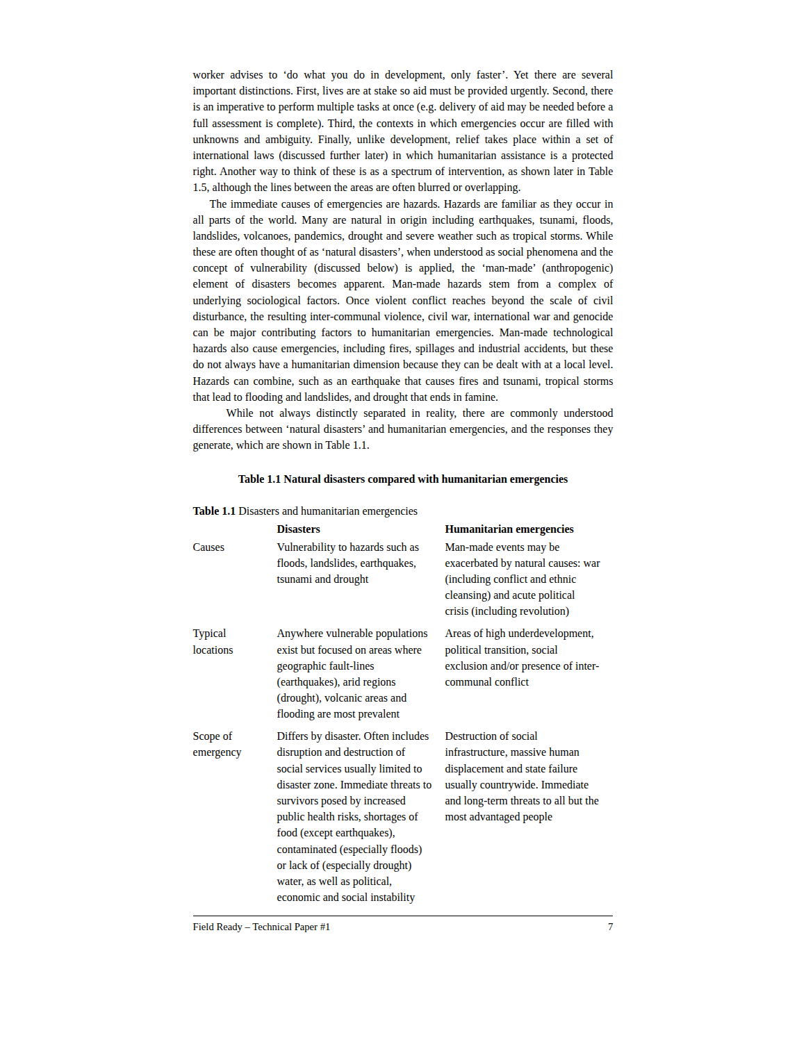worker advises to ‘do what you do in development, only faster’. Yet there are several important distinctions. First, lives are at stake so aid must be provided urgently. Second, there is an imperative to perform multiple tasks at once (e.g. delivery of aid may be needed before a full assessment is complete). Third, the contexts in which emergencies occur are filled with unknowns and ambiguity. Finally, unlike development, relief takes place within a set of international laws (discussed further later) in which humanitarian assistance is a protected right. Another way to think of these is as a spectrum of intervention, as shown later in Table 1.5, although the lines between the areas are often blurred or overlapping.
The immediate causes of emergencies are hazards. Hazards are familiar as they occur in all parts of the world. Many are natural in origin including earthquakes, tsunami, floods, landslides, volcanoes, pandemics, drought and severe weather such as tropical storms. While these are often thought of as ‘natural disasters’, when understood as social phenomena and the concept of vulnerability (discussed below) is applied, the ‘man-made’ (anthropogenic) element of disasters becomes apparent. Man-made hazards stem from a complex of underlying sociological factors. Once violent conflict reaches beyond the scale of civil disturbance, the resulting inter-communal violence, civil war, international war and genocide can be major contributing factors to humanitarian emergencies. Man-made technological hazards also cause emergencies, including fires, spillages and industrial accidents, but these do not always have a humanitarian dimension because they can be dealt with at a local level. Hazards can combine, such as an earthquake that causes fires and tsunami, tropical storms that lead to flooding and landslides, and drought that ends in famine.
While not always distinctly separated in reality, there are commonly understood differences between ‘natural disasters’ and humanitarian emergencies, and the responses they generate, which are shown in Table 1.1.
Table 1.1 Natural disasters compared with humanitarian emergencies
Table 1.1 Disasters and humanitarian emergencies
| | Disasters | Humanitarian emergencies |
| --- | --- | --- |
| Causes | Vulnerability to hazards such as floods, landslides, earthquakes, tsunami and drought | Man-made events may be exacerbated by natural causes: war (including conflict and ethnic cleansing) and acute political crisis (including revolution) |
| Typical locations | Anywhere vulnerable populations exist but focused on areas where geographic fault-lines (earthquakes), arid regions (drought), volcanic areas and flooding are most prevalent | Areas of high underdevelopment, political transition, social exclusion and/or presence of inter-communal conflict |
| Scope of emergency | Differs by disaster. Often includes disruption and destruction of social services usually limited to disaster zone. Immediate threats to survivors posed by increased public health risks, shortages of food (except earthquakes), contaminated (especially floods) or lack of (especially drought) water, as well as political, economic and social instability | Destruction of social infrastructure, massive human displacement and state failure usually countrywide. Immediate and long-term threats to all but the most advantaged people |
Field Ready – Technical Paper #1 7